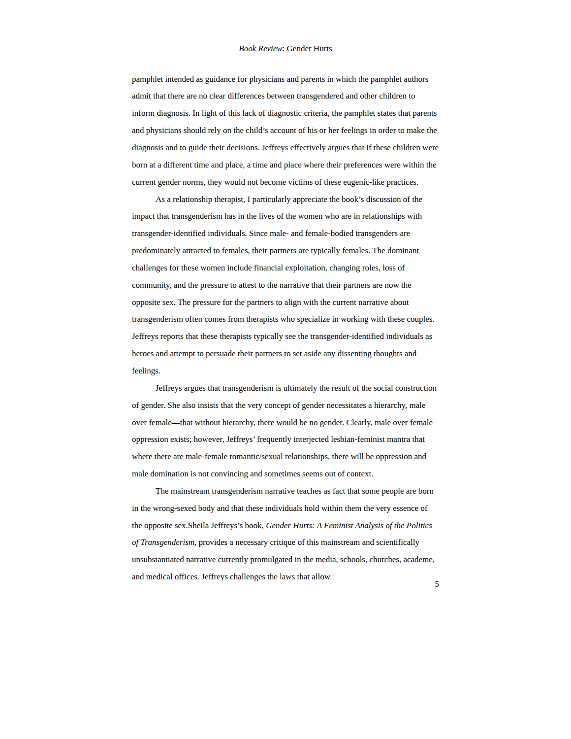Book Review: Gender Hurts
pamphlet intended as guidance for physicians and parents in which the pamphlet authors admit that there are no clear differences between transgendered and other children to inform diagnosis. In light of this lack of diagnostic criteria, the pamphlet states that parents and physicians should rely on the child’s account of his or her feelings in order to make the diagnosis and to guide their decisions. Jeffreys effectively argues that if these children were born at a different time and place, a time and place where their preferences were within the current gender norms, they would not become victims of these eugenic-like practices.
As a relationship therapist, I particularly appreciate the book’s discussion of the impact that transgenderism has in the lives of the women who are in relationships with transgender-identified individuals. Since male- and female-bodied transgenders are predominately attracted to females, their partners are typically females. The dominant challenges for these women include financial exploitation, changing roles, loss of community, and the pressure to attest to the narrative that their partners are now the opposite sex. The pressure for the partners to align with the current narrative about transgenderism often comes from therapists who specialize in working with these couples. Jeffreys reports that these therapists typically see the transgender-identified individuals as heroes and attempt to persuade their partners to set aside any dissenting thoughts and feelings.
Jeffreys argues that transgenderism is ultimately the result of the social construction of gender. She also insists that the very concept of gender necessitates a hierarchy, male over female—that without hierarchy, there would be no gender. Clearly, male over female oppression exists; however, Jeffreys’ frequently interjected lesbian-feminist mantra that where there are male-female romantic/sexual relationships, there will be oppression and male domination is not convincing and sometimes seems out of context.
The mainstream transgenderism narrative teaches as fact that some people are born in the wrong-sexed body and that these individuals hold within them the very essence of the opposite sex.Sheila Jeffreys’s book, Gender Hurts: A Feminist Analysis of the Politics of Transgenderism, provides a necessary critique of this mainstream and scientifically unsubstantiated narrative currently promulgated in the media, schools, churches, academe, and medical offices. Jeffreys challenges the laws that allow
5